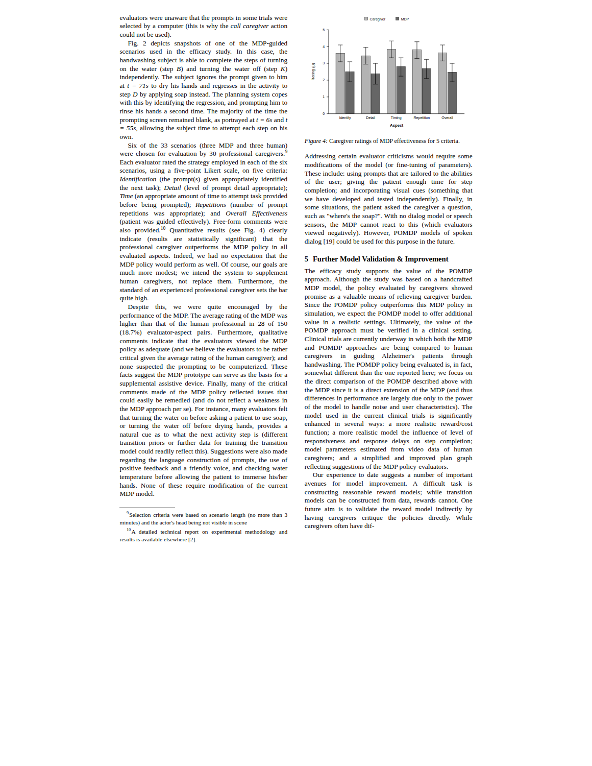evaluators were unaware that the prompts in some trials were selected by a computer (this is why the call caregiver action could not be used).
Fig. 2 depicts snapshots of one of the MDP-guided scenarios used in the efficacy study. In this case, the handwashing subject is able to complete the steps of turning on the water (step B) and turning the water off (step K) independently. The subject ignores the prompt given to him at t = 71s to dry his hands and regresses in the activity to step D by applying soap instead. The planning system copes with this by identifying the regression, and prompting him to rinse his hands a second time. The majority of the time the prompting screen remained blank, as portrayed at t = 6s and t = 55s, allowing the subject time to attempt each step on his own.
Six of the 33 scenarios (three MDP and three human) were chosen for evaluation by 30 professional caregivers.9 Each evaluator rated the strategy employed in each of the six scenarios, using a five-point Likert scale, on five criteria: Identification (the prompt(s) given appropriately identified the next task); Detail (level of prompt detail appropriate); Time (an appropriate amount of time to attempt task provided before being prompted); Repetitions (number of prompt repetitions was appropriate); and Overall Effectiveness (patient was guided effectively). Free-form comments were also provided.10 Quantitative results (see Fig. 4) clearly indicate (results are statistically significant) that the professional caregiver outperforms the MDP policy in all evaluated aspects. Indeed, we had no expectation that the MDP policy would perform as well. Of course, our goals are much more modest; we intend the system to supplement human caregivers, not replace them. Furthermore, the standard of an experienced professional caregiver sets the bar quite high.
Despite this, we were quite encouraged by the performance of the MDP. The average rating of the MDP was higher than that of the human professional in 28 of 150 (18.7%) evaluator-aspect pairs. Furthermore, qualitative comments indicate that the evaluators viewed the MDP policy as adequate (and we believe the evaluators to be rather critical given the average rating of the human caregiver); and none suspected the prompting to be computerized. These facts suggest the MDP prototype can serve as the basis for a supplemental assistive device. Finally, many of the critical comments made of the MDP policy reflected issues that could easily be remedied (and do not reflect a weakness in the MDP approach per se). For instance, many evaluators felt that turning the water on before asking a patient to use soap, or turning the water off before drying hands, provides a natural cue as to what the next activity step is (different transition priors or further data for training the transition model could readily reflect this). Suggestions were also made regarding the language construction of prompts, the use of positive feedback and a friendly voice, and checking water temperature before allowing the patient to immerse his/her hands. None of these require modification of the current MDP model.
9Selection criteria were based on scenario length (no more than 3 minutes) and the actor's head being not visible in scene
10A detailed technical report on experimental methodology and results is available elsewhere [2].
Caregiver MDP 0 1 2 3 4 5 Rating (μ) Identify Detail Timing Repetition Overall Aspect
Figure 4: Caregiver ratings of MDP effectiveness for 5 criteria.
Addressing certain evaluator criticisms would require some modifications of the model (or fine-tuning of parameters). These include: using prompts that are tailored to the abilities of the user; giving the patient enough time for step completion; and incorporating visual cues (something that we have developed and tested independently). Finally, in some situations, the patient asked the caregiver a question, such as "where's the soap?". With no dialog model or speech sensors, the MDP cannot react to this (which evaluators viewed negatively). However, POMDP models of spoken dialog [19] could be used for this purpose in the future.
5 Further Model Validation & Improvement
The efficacy study supports the value of the POMDP approach. Although the study was based on a handcrafted MDP model, the policy evaluated by caregivers showed promise as a valuable means of relieving caregiver burden. Since the POMDP policy outperforms this MDP policy in simulation, we expect the POMDP model to offer additional value in a realistic settings. Ultimately, the value of the POMDP approach must be verified in a clinical setting. Clinical trials are currently underway in which both the MDP and POMDP approaches are being compared to human caregivers in guiding Alzheimer's patients through handwashing. The POMDP policy being evaluated is, in fact, somewhat different than the one reported here; we focus on the direct comparison of the POMDP described above with the MDP since it is a direct extension of the MDP (and thus differences in performance are largely due only to the power of the model to handle noise and user characteristics). The model used in the current clinical trials is significantly enhanced in several ways: a more realistic reward/cost function; a more realistic model the influence of level of responsiveness and response delays on step completion; model parameters estimated from video data of human caregivers; and a simplified and improved plan graph reflecting suggestions of the MDP policy-evaluators.
Our experience to date suggests a number of important avenues for model improvement. A difficult task is constructing reasonable reward models; while transition models can be constructed from data, rewards cannot. One future aim is to validate the reward model indirectly by having caregivers critique the policies directly. While caregivers often have dif-